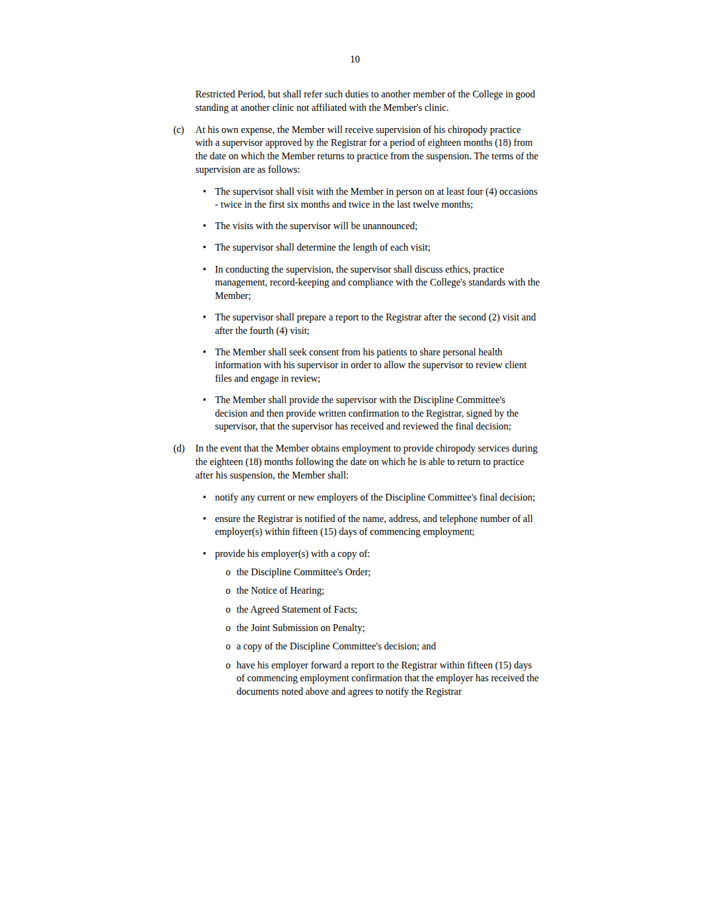10
Restricted Period, but shall refer such duties to another member of the College in good standing at another clinic not affiliated with the Member's clinic.
(c) At his own expense, the Member will receive supervision of his chiropody practice with a supervisor approved by the Registrar for a period of eighteen months (18) from the date on which the Member returns to practice from the suspension. The terms of the supervision are as follows:
The supervisor shall visit with the Member in person on at least four (4) occasions - twice in the first six months and twice in the last twelve months;
The visits with the supervisor will be unannounced;
The supervisor shall determine the length of each visit;
In conducting the supervision, the supervisor shall discuss ethics, practice management, record-keeping and compliance with the College's standards with the Member;
The supervisor shall prepare a report to the Registrar after the second (2) visit and after the fourth (4) visit;
The Member shall seek consent from his patients to share personal health information with his supervisor in order to allow the supervisor to review client files and engage in review;
The Member shall provide the supervisor with the Discipline Committee's decision and then provide written confirmation to the Registrar, signed by the supervisor, that the supervisor has received and reviewed the final decision;
(d) In the event that the Member obtains employment to provide chiropody services during the eighteen (18) months following the date on which he is able to return to practice after his suspension, the Member shall:
notify any current or new employers of the Discipline Committee's final decision;
ensure the Registrar is notified of the name, address, and telephone number of all employer(s) within fifteen (15) days of commencing employment;
provide his employer(s) with a copy of:
the Discipline Committee's Order;
the Notice of Hearing;
the Agreed Statement of Facts;
the Joint Submission on Penalty;
a copy of the Discipline Committee's decision; and
have his employer forward a report to the Registrar within fifteen (15) days of commencing employment confirmation that the employer has received the documents noted above and agrees to notify the Registrar